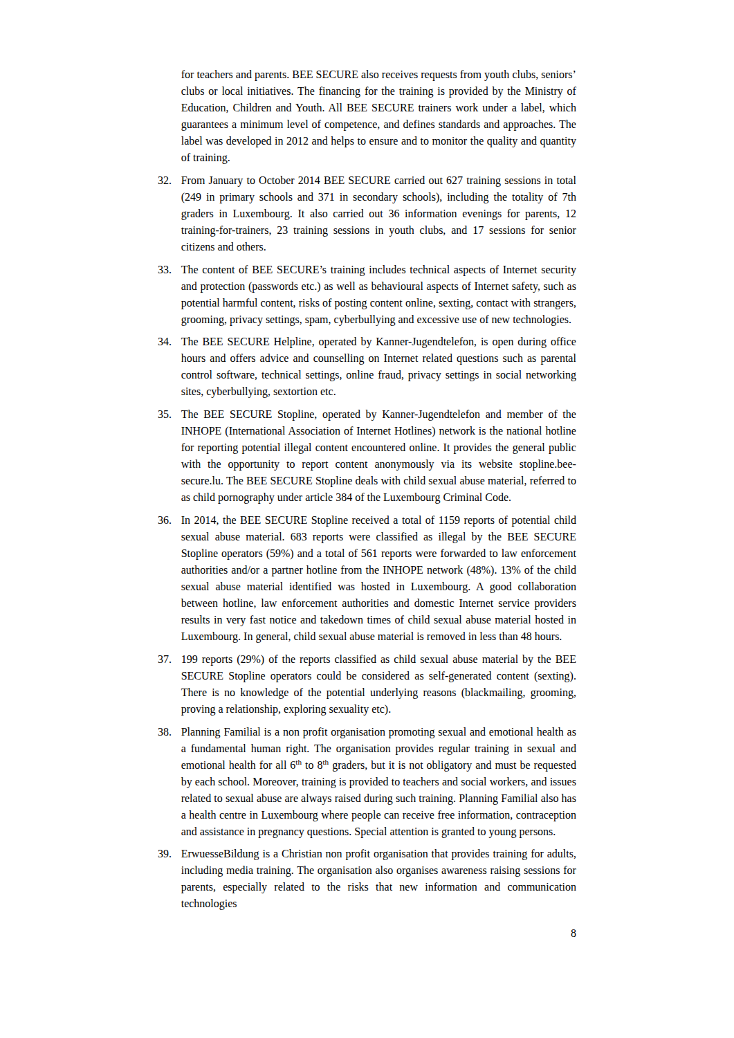for teachers and parents. BEE SECURE also receives requests from youth clubs, seniors’ clubs or local initiatives. The financing for the training is provided by the Ministry of Education, Children and Youth. All BEE SECURE trainers work under a label, which guarantees a minimum level of competence, and defines standards and approaches. The label was developed in 2012 and helps to ensure and to monitor the quality and quantity of training.
From January to October 2014 BEE SECURE carried out 627 training sessions in total (249 in primary schools and 371 in secondary schools), including the totality of 7th graders in Luxembourg. It also carried out 36 information evenings for parents, 12 training-for-trainers, 23 training sessions in youth clubs, and 17 sessions for senior citizens and others.
The content of BEE SECURE’s training includes technical aspects of Internet security and protection (passwords etc.) as well as behavioural aspects of Internet safety, such as potential harmful content, risks of posting content online, sexting, contact with strangers, grooming, privacy settings, spam, cyberbullying and excessive use of new technologies.
The BEE SECURE Helpline, operated by Kanner-Jugendtelefon, is open during office hours and offers advice and counselling on Internet related questions such as parental control software, technical settings, online fraud, privacy settings in social networking sites, cyberbullying, sextortion etc.
The BEE SECURE Stopline, operated by Kanner-Jugendtelefon and member of the INHOPE (International Association of Internet Hotlines) network is the national hotline for reporting potential illegal content encountered online. It provides the general public with the opportunity to report content anonymously via its website stopline.bee-secure.lu. The BEE SECURE Stopline deals with child sexual abuse material, referred to as child pornography under article 384 of the Luxembourg Criminal Code.
In 2014, the BEE SECURE Stopline received a total of 1159 reports of potential child sexual abuse material. 683 reports were classified as illegal by the BEE SECURE Stopline operators (59%) and a total of 561 reports were forwarded to law enforcement authorities and/or a partner hotline from the INHOPE network (48%). 13% of the child sexual abuse material identified was hosted in Luxembourg. A good collaboration between hotline, law enforcement authorities and domestic Internet service providers results in very fast notice and takedown times of child sexual abuse material hosted in Luxembourg. In general, child sexual abuse material is removed in less than 48 hours.
199 reports (29%) of the reports classified as child sexual abuse material by the BEE SECURE Stopline operators could be considered as self-generated content (sexting). There is no knowledge of the potential underlying reasons (blackmailing, grooming, proving a relationship, exploring sexuality etc).
Planning Familial is a non profit organisation promoting sexual and emotional health as a fundamental human right. The organisation provides regular training in sexual and emotional health for all 6th to 8th graders, but it is not obligatory and must be requested by each school. Moreover, training is provided to teachers and social workers, and issues related to sexual abuse are always raised during such training. Planning Familial also has a health centre in Luxembourg where people can receive free information, contraception and assistance in pregnancy questions. Special attention is granted to young persons.
ErwuesseBildung is a Christian non profit organisation that provides training for adults, including media training. The organisation also organises awareness raising sessions for parents, especially related to the risks that new information and communication technologies
8